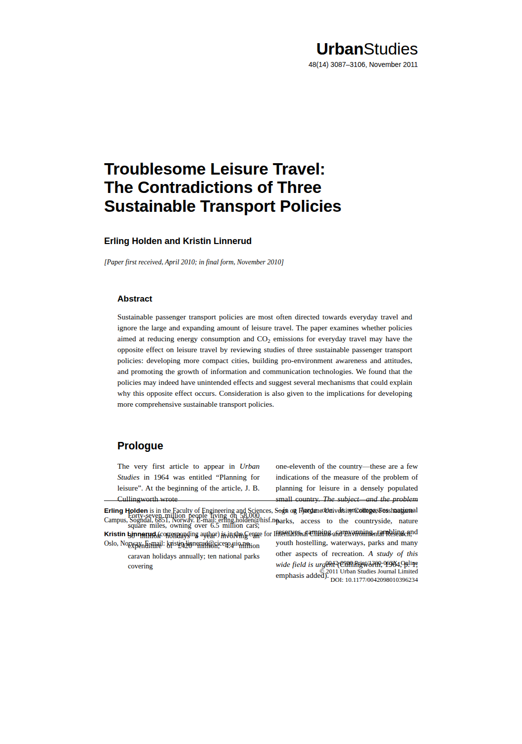Urban Studies
48(14) 3087–3106, November 2011
Troublesome Leisure Travel:
The Contradictions of Three
Sustainable Transport Policies
Erling Holden and Kristin Linnerud
[Paper first received, April 2010; in final form, November 2010]
Abstract
Sustainable passenger transport policies are most often directed towards everyday travel and ignore the large and expanding amount of leisure travel. The paper examines whether policies aimed at reducing energy consumption and CO2 emissions for everyday travel may have the opposite effect on leisure travel by reviewing studies of three sustainable passenger transport policies: developing more compact cities, building pro-environment awareness and attitudes, and promoting the growth of information and communication technologies. We found that the policies may indeed have unintended effects and suggest several mechanisms that could explain why this opposite effect occurs. Consideration is also given to the implications for developing more comprehensive sustainable transport policies.
Prologue
The very first article to appear in Urban Studies in 1964 was entitled “Planning for leisure”. At the beginning of the article, J. B. Cullingworth wrote
Forty-seven million people living on 58,000 square miles, owning over 6.5 million cars; 30 million holidays a year involving an expenditure of £420 million; 4.4 million caravan holidays annually; ten national parks covering
one-eleventh of the country—these are a few indications of the measure of the problem of planning for leisure in a densely populated small country. The subject—and the problem—is a large one. It encompasses national parks, access to the countryside, nature reserves, camping, caravanning, rambling and youth hostelling, waterways, parks and many other aspects of recreation. A study of this wide field is urgent (Cullingworth, 1964, p. 1; emphasis added).
Erling Holden is in the Faculty of Engineering and Sciences, Sogn og Fjordane University College, Fosshaugane Campus, Sogndal, 6851, Norway. E-mail: erling.holden@hisf.no.
Kristin Linnerud (corresponding author) is in the Centre for International Climate and Environmental Research, Oslo, Norway. E-mail: kristin.linnerud@cicero.uio.no.
0042-0980 Print/1360-063X Online
© 2011 Urban Studies Journal Limited
DOI: 10.1177/0042098010396234